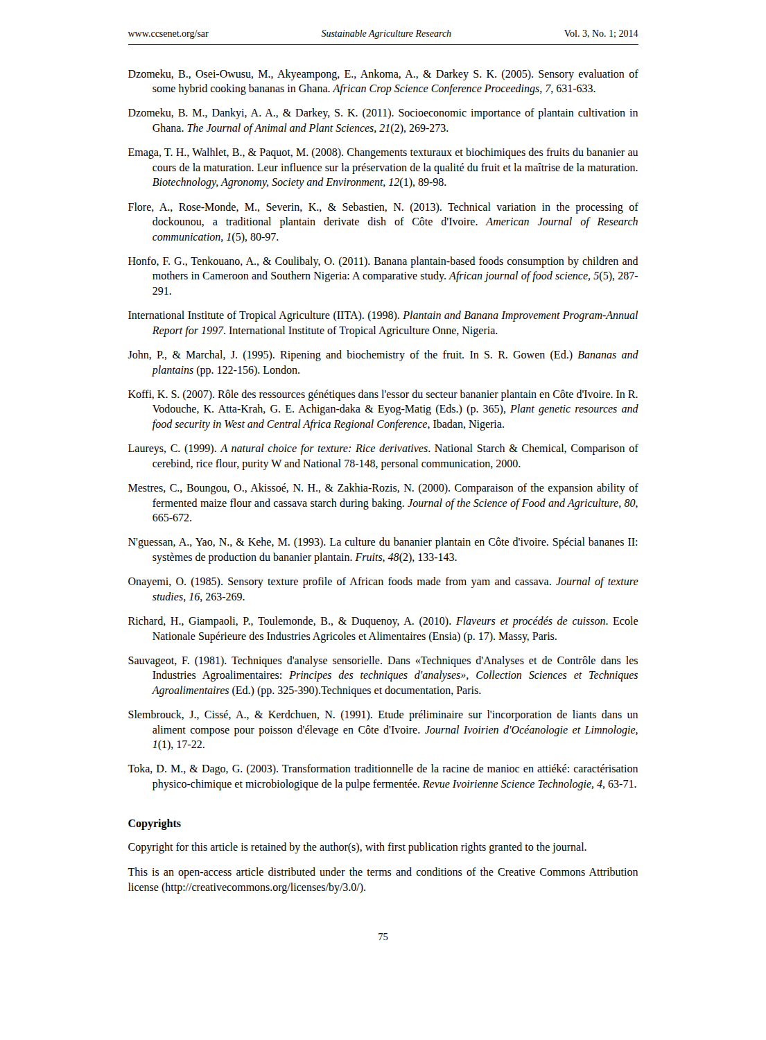www.ccsenet.org/sar Sustainable Agriculture Research Vol. 3, No. 1; 2014
Dzomeku, B., Osei-Owusu, M., Akyeampong, E., Ankoma, A., & Darkey S. K. (2005). Sensory evaluation of some hybrid cooking bananas in Ghana. African Crop Science Conference Proceedings, 7, 631-633.
Dzomeku, B. M., Dankyi, A. A., & Darkey, S. K. (2011). Socioeconomic importance of plantain cultivation in Ghana. The Journal of Animal and Plant Sciences, 21(2), 269-273.
Emaga, T. H., Walhlet, B., & Paquot, M. (2008). Changements texturaux et biochimiques des fruits du bananier au cours de la maturation. Leur influence sur la préservation de la qualité du fruit et la maîtrise de la maturation. Biotechnology, Agronomy, Society and Environment, 12(1), 89-98.
Flore, A., Rose-Monde, M., Severin, K., & Sebastien, N. (2013). Technical variation in the processing of dockounou, a traditional plantain derivate dish of Côte d'Ivoire. American Journal of Research communication, 1(5), 80-97.
Honfo, F. G., Tenkouano, A., & Coulibaly, O. (2011). Banana plantain-based foods consumption by children and mothers in Cameroon and Southern Nigeria: A comparative study. African journal of food science, 5(5), 287-291.
International Institute of Tropical Agriculture (IITA). (1998). Plantain and Banana Improvement Program-Annual Report for 1997. International Institute of Tropical Agriculture Onne, Nigeria.
John, P., & Marchal, J. (1995). Ripening and biochemistry of the fruit. In S. R. Gowen (Ed.) Bananas and plantains (pp. 122-156). London.
Koffi, K. S. (2007). Rôle des ressources génétiques dans l'essor du secteur bananier plantain en Côte d'Ivoire. In R. Vodouche, K. Atta-Krah, G. E. Achigan-daka & Eyog-Matig (Eds.) (p. 365), Plant genetic resources and food security in West and Central Africa Regional Conference, Ibadan, Nigeria.
Laureys, C. (1999). A natural choice for texture: Rice derivatives. National Starch & Chemical, Comparison of cerebind, rice flour, purity W and National 78-148, personal communication, 2000.
Mestres, C., Boungou, O., Akissoé, N. H., & Zakhia-Rozis, N. (2000). Comparaison of the expansion ability of fermented maize flour and cassava starch during baking. Journal of the Science of Food and Agriculture, 80, 665-672.
N'guessan, A., Yao, N., & Kehe, M. (1993). La culture du bananier plantain en Côte d'ivoire. Spécial bananes II: systèmes de production du bananier plantain. Fruits, 48(2), 133-143.
Onayemi, O. (1985). Sensory texture profile of African foods made from yam and cassava. Journal of texture studies, 16, 263-269.
Richard, H., Giampaoli, P., Toulemonde, B., & Duquenoy, A. (2010). Flaveurs et procédés de cuisson. Ecole Nationale Supérieure des Industries Agricoles et Alimentaires (Ensia) (p. 17). Massy, Paris.
Sauvageot, F. (1981). Techniques d'analyse sensorielle. Dans «Techniques d'Analyses et de Contrôle dans les Industries Agroalimentaires: Principes des techniques d'analyses», Collection Sciences et Techniques Agroalimentaires (Ed.) (pp. 325-390).Techniques et documentation, Paris.
Slembrouck, J., Cissé, A., & Kerdchuen, N. (1991). Etude préliminaire sur l'incorporation de liants dans un aliment compose pour poisson d'élevage en Côte d'Ivoire. Journal Ivoirien d'Océanologie et Limnologie, 1(1), 17-22.
Toka, D. M., & Dago, G. (2003). Transformation traditionnelle de la racine de manioc en attiéké: caractérisation physico-chimique et microbiologique de la pulpe fermentée. Revue Ivoirienne Science Technologie, 4, 63-71.
Copyrights
Copyright for this article is retained by the author(s), with first publication rights granted to the journal.
This is an open-access article distributed under the terms and conditions of the Creative Commons Attribution license (http://creativecommons.org/licenses/by/3.0/).
75